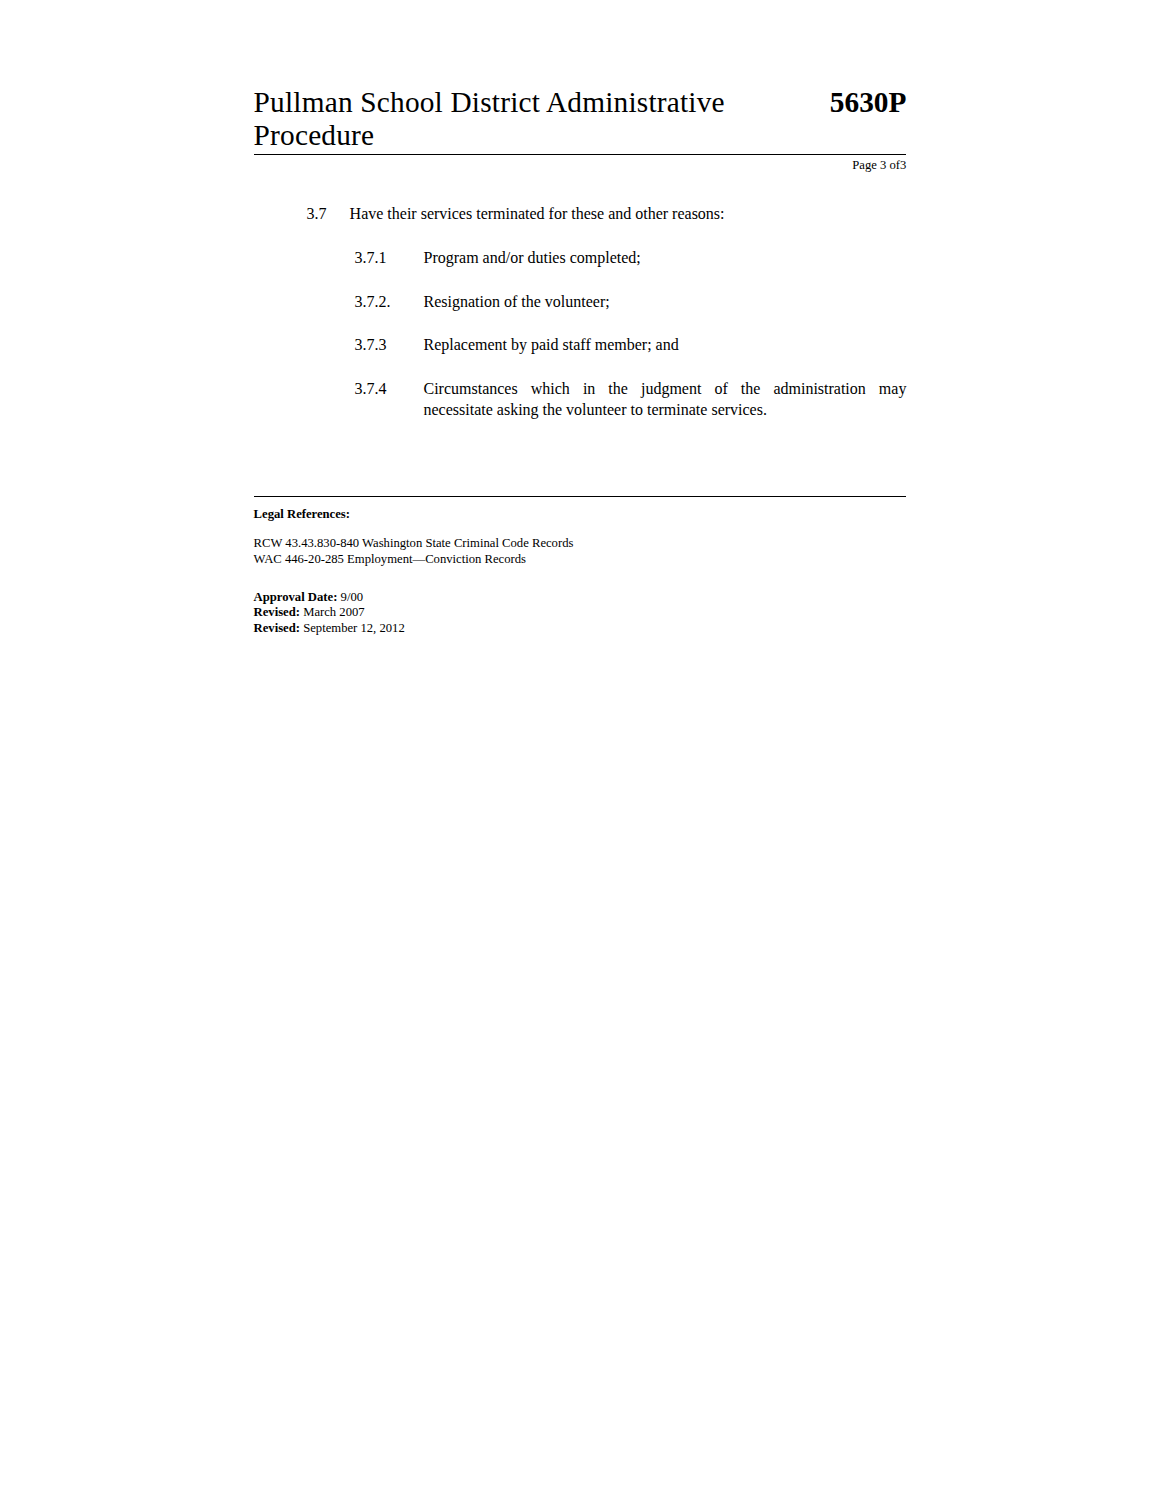Pullman School District Administrative Procedure
5630P
Page 3 of3
3.7
Have their services terminated for these and other reasons:
3.7.1
Program and/or duties completed;
3.7.2.
Resignation of the volunteer;
3.7.3
Replacement by paid staff member; and
3.7.4
Circumstances which in the judgment of the administration may necessitate asking the volunteer to terminate services.
Legal References:
RCW 43.43.830-840 Washington State Criminal Code Records
WAC 446-20-285 Employment—Conviction Records
Approval Date: 9/00
Revised: March 2007
Revised: September 12, 2012